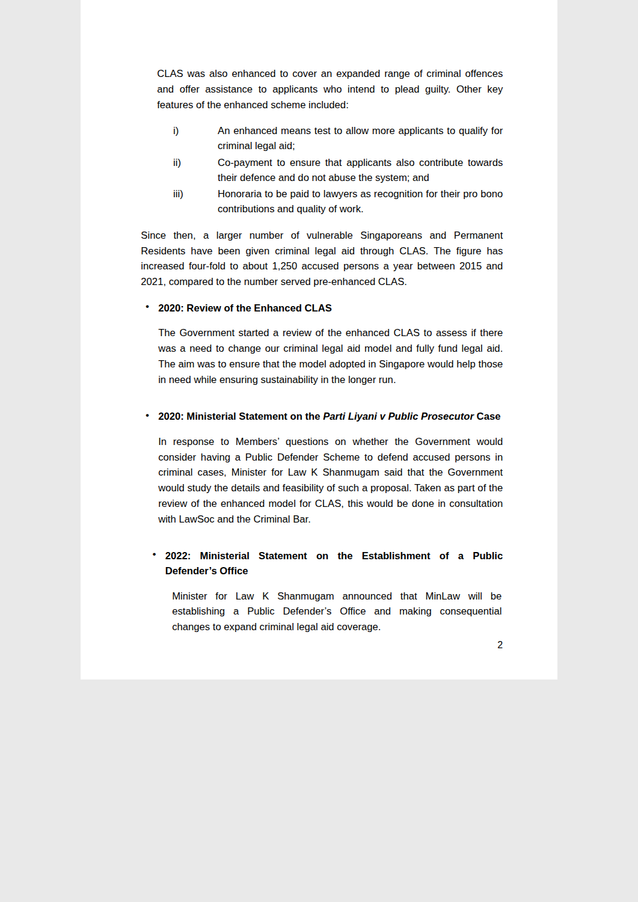CLAS was also enhanced to cover an expanded range of criminal offences and offer assistance to applicants who intend to plead guilty. Other key features of the enhanced scheme included:
i) An enhanced means test to allow more applicants to qualify for criminal legal aid;
ii) Co-payment to ensure that applicants also contribute towards their defence and do not abuse the system; and
iii) Honoraria to be paid to lawyers as recognition for their pro bono contributions and quality of work.
Since then, a larger number of vulnerable Singaporeans and Permanent Residents have been given criminal legal aid through CLAS. The figure has increased four-fold to about 1,250 accused persons a year between 2015 and 2021, compared to the number served pre-enhanced CLAS.
2020: Review of the Enhanced CLAS
The Government started a review of the enhanced CLAS to assess if there was a need to change our criminal legal aid model and fully fund legal aid. The aim was to ensure that the model adopted in Singapore would help those in need while ensuring sustainability in the longer run.
2020: Ministerial Statement on the Parti Liyani v Public Prosecutor Case
In response to Members’ questions on whether the Government would consider having a Public Defender Scheme to defend accused persons in criminal cases, Minister for Law K Shanmugam said that the Government would study the details and feasibility of such a proposal. Taken as part of the review of the enhanced model for CLAS, this would be done in consultation with LawSoc and the Criminal Bar.
2022: Ministerial Statement on the Establishment of a Public Defender’s Office
Minister for Law K Shanmugam announced that MinLaw will be establishing a Public Defender’s Office and making consequential changes to expand criminal legal aid coverage.
2